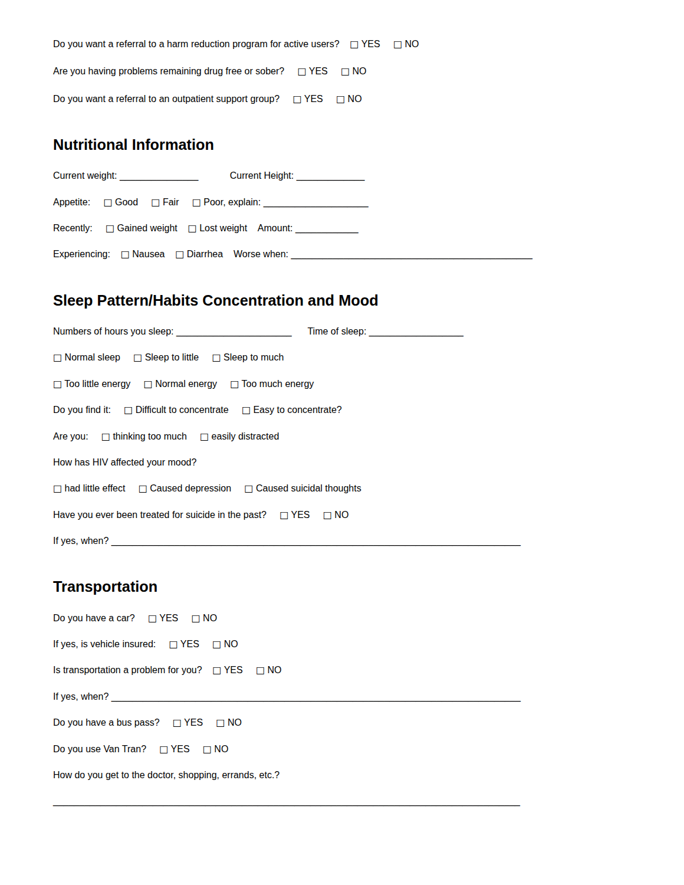Do you want a referral to a harm reduction program for active users? □ YES □ NO
Are you having problems remaining drug free or sober? □ YES □ NO
Do you want a referral to an outpatient support group? □ YES □ NO
Nutritional Information
Current weight: _______________ Current Height: _____________
Appetite: □ Good □ Fair □ Poor, explain: ____________________
Recently: □ Gained weight □ Lost weight Amount: ____________
Experiencing: □ Nausea □ Diarrhea Worse when: ______________________________________________
Sleep Pattern/Habits Concentration and Mood
Numbers of hours you sleep: ______________________ Time of sleep: __________________
□ Normal sleep □ Sleep to little □ Sleep to much
□ Too little energy □ Normal energy □ Too much energy
Do you find it: □ Difficult to concentrate □ Easy to concentrate?
Are you: □ thinking too much □ easily distracted
How has HIV affected your mood?
□ had little effect □ Caused depression □ Caused suicidal thoughts
Have you ever been treated for suicide in the past? □ YES □ NO
If yes, when? ______________________________________________________________________________
Transportation
Do you have a car? □ YES □ NO
If yes, is vehicle insured: □ YES □ NO
Is transportation a problem for you? □ YES □ NO
If yes, when? ______________________________________________________________________________
Do you have a bus pass? □ YES □ NO
Do you use Van Tran? □ YES □ NO
How do you get to the doctor, shopping, errands, etc.?
_________________________________________________________________________________________